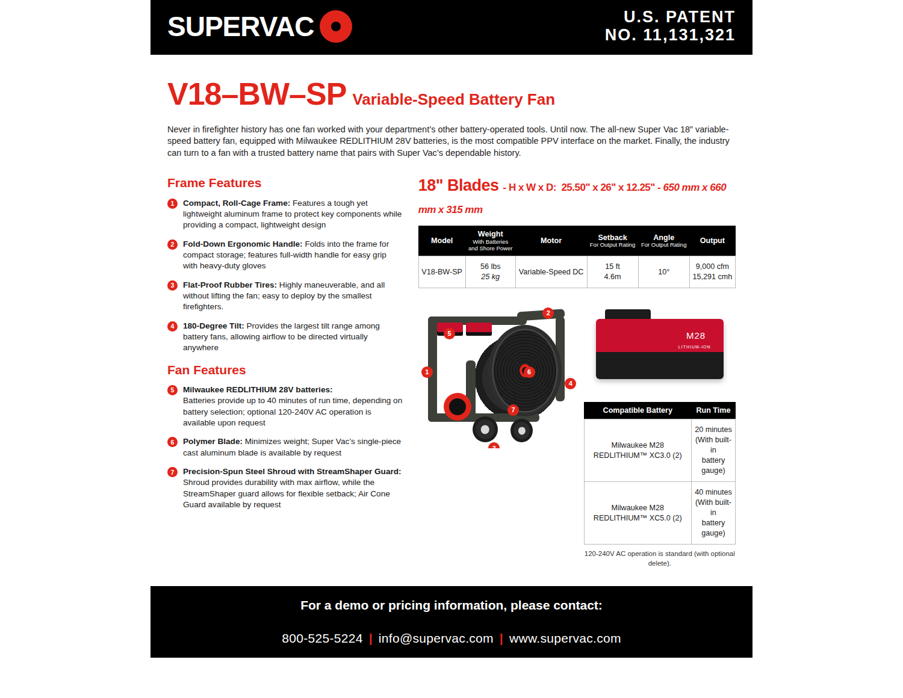SUPER VAC
U.S. PATENT
NO. 11,131,321
V18–BW–SPVariable-Speed Battery Fan
Never in firefighter history has one fan worked with your department’s other battery-operated tools. Until now. The all-new Super Vac 18” variable-speed battery fan, equipped with Milwaukee REDLITHIUM 28V batteries, is the most compatible PPV interface on the market. Finally, the industry can turn to a fan with a trusted battery name that pairs with Super Vac’s dependable history.
Frame Features
1 Compact, Roll-Cage Frame: Features a tough yet lightweight aluminum frame to protect key components while providing a compact, lightweight design
2 Fold-Down Ergonomic Handle: Folds into the frame for compact storage; features full-width handle for easy grip with heavy-duty gloves
3 Flat-Proof Rubber Tires: Highly maneuverable, and all without lifting the fan; easy to deploy by the smallest firefighters.
4180-Degree Tilt: Provides the largest tilt range among battery fans, allowing airflow to be directed virtually anywhere
Fan Features
5 Milwaukee REDLITHIUM 28V batteries:
Batteries provide up to 40 minutes of run time, depending on battery selection; optional 120-240V AC operation is available upon request
6 Polymer Blade: Minimizes weight; Super Vac’s single-piece cast aluminum blade is available by request
7 Precision-Spun Steel Shroud with StreamShaper Guard: Shroud provides durability with max airflow, while the StreamShaper guard allows for flexible setback; Air Cone Guard available by request
18" Blades - H x W x D: 25.50" x 26" x 12.25" - 650 mm x 660 mm x 315 mm
| Model | Weight With Batteries and Shore Power | Motor | Setback For Output Rating | Angle For Output Rating | Output |
| --- | --- | --- | --- | --- | --- |
| V18-BW-SP | 56 lbs 25 kg | Variable-Speed DC | 15 ft 4.6m | 10° | 9,000 cfm 15,291 cmh |
1 2 3 4 5 6 7
| Compatible Battery | Run Time |
| --- | --- |
| Milwaukee M28 REDLITHIUM™ XC3.0 (2) | 20 minutes (With built-in battery gauge) |
| Milwaukee M28 REDLITHIUM™ XC5.0 (2) | 40 minutes (With built-in battery gauge) |
120-240V AC operation is standard (with optional delete).
For a demo or pricing information, please contact:
800-525-5224|info@supervac.com|www.supervac.com